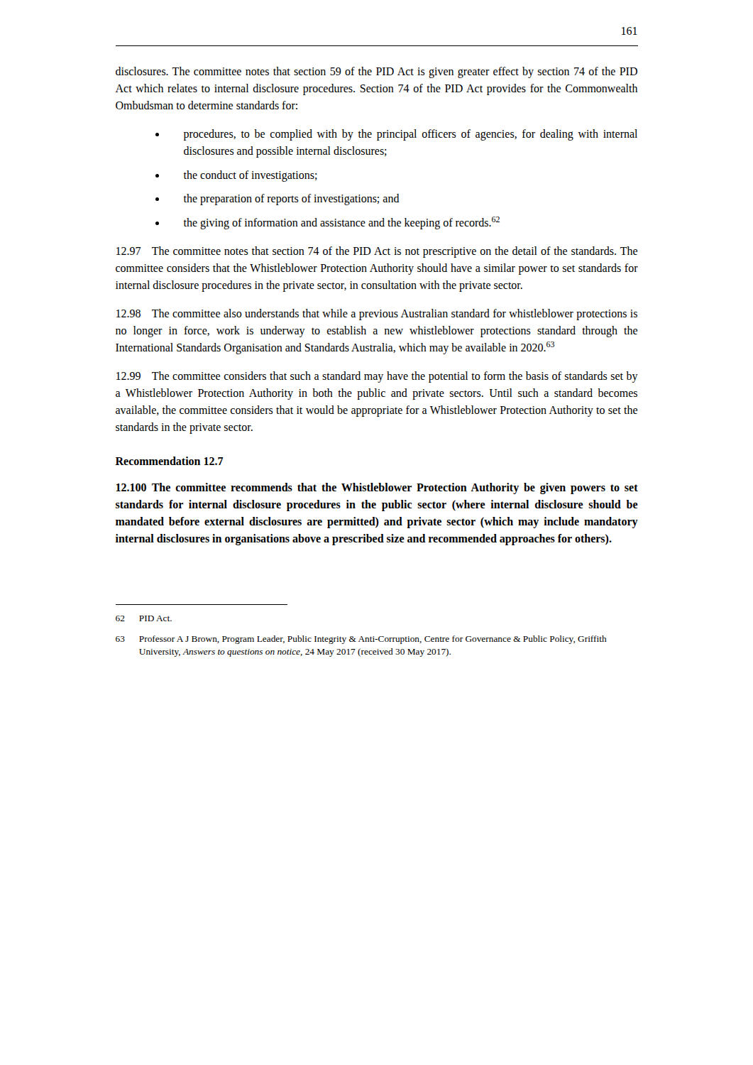161
disclosures. The committee notes that section 59 of the PID Act is given greater effect by section 74 of the PID Act which relates to internal disclosure procedures. Section 74 of the PID Act provides for the Commonwealth Ombudsman to determine standards for:
procedures, to be complied with by the principal officers of agencies, for dealing with internal disclosures and possible internal disclosures;
the conduct of investigations;
the preparation of reports of investigations; and
the giving of information and assistance and the keeping of records.62
12.97 The committee notes that section 74 of the PID Act is not prescriptive on the detail of the standards. The committee considers that the Whistleblower Protection Authority should have a similar power to set standards for internal disclosure procedures in the private sector, in consultation with the private sector.
12.98 The committee also understands that while a previous Australian standard for whistleblower protections is no longer in force, work is underway to establish a new whistleblower protections standard through the International Standards Organisation and Standards Australia, which may be available in 2020.63
12.99 The committee considers that such a standard may have the potential to form the basis of standards set by a Whistleblower Protection Authority in both the public and private sectors. Until such a standard becomes available, the committee considers that it would be appropriate for a Whistleblower Protection Authority to set the standards in the private sector.
Recommendation 12.7
12.100 The committee recommends that the Whistleblower Protection Authority be given powers to set standards for internal disclosure procedures in the public sector (where internal disclosure should be mandated before external disclosures are permitted) and private sector (which may include mandatory internal disclosures in organisations above a prescribed size and recommended approaches for others).
62
PID Act.
63
Professor A J Brown, Program Leader, Public Integrity & Anti-Corruption, Centre for Governance & Public Policy, Griffith University, Answers to questions on notice, 24 May 2017 (received 30 May 2017).